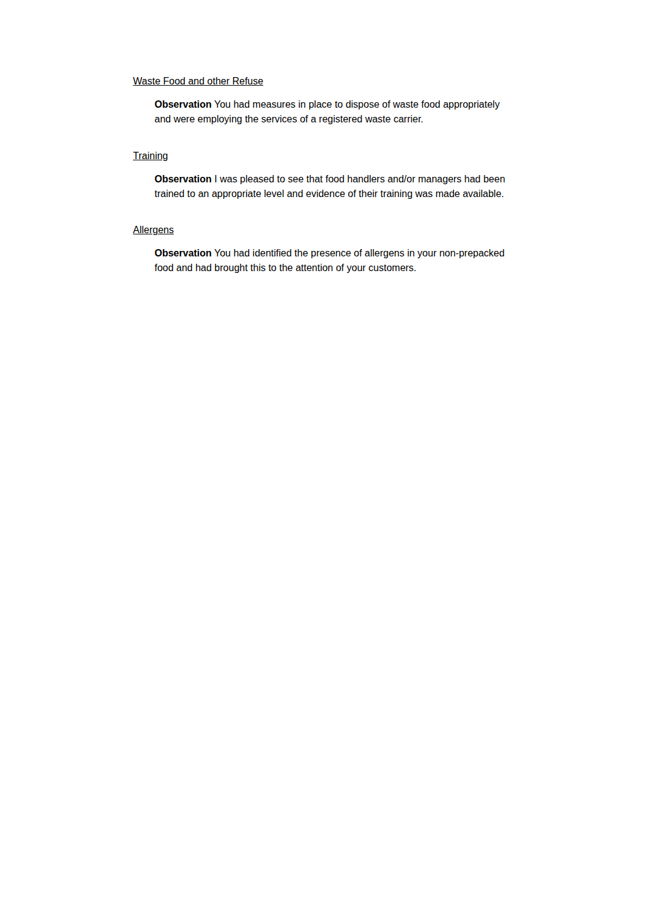Waste Food and other Refuse
Observation You had measures in place to dispose of waste food appropriately and were employing the services of a registered waste carrier.
Training
Observation I was pleased to see that food handlers and/or managers had been trained to an appropriate level and evidence of their training was made available.
Allergens
Observation You had identified the presence of allergens in your non-prepacked food and had brought this to the attention of your customers.